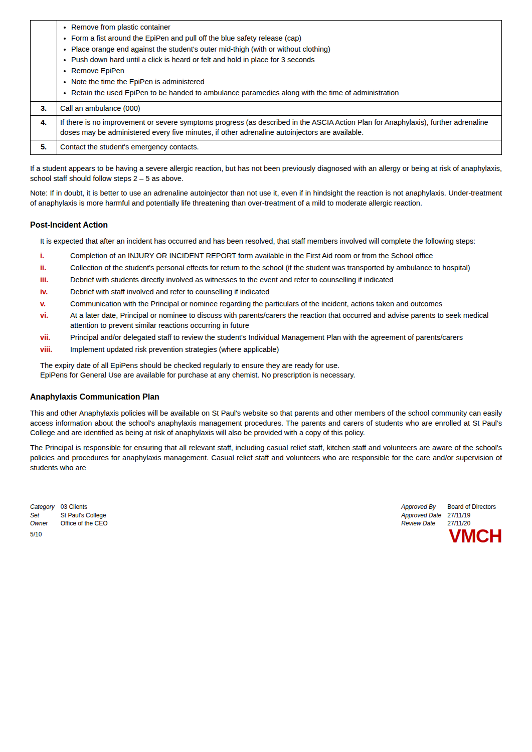| | Remove from plastic container Form a fist around the EpiPen and pull off the blue safety release (cap) Place orange end against the student's outer mid-thigh (with or without clothing) Push down hard until a click is heard or felt and hold in place for 3 seconds Remove EpiPen Note the time the EpiPen is administered Retain the used EpiPen to be handed to ambulance paramedics along with the time of administration |
| 3. | Call an ambulance (000) |
| 4. | If there is no improvement or severe symptoms progress (as described in the ASCIA Action Plan for Anaphylaxis), further adrenaline doses may be administered every five minutes, if other adrenaline autoinjectors are available. |
| 5. | Contact the student's emergency contacts. |
If a student appears to be having a severe allergic reaction, but has not been previously diagnosed with an allergy or being at risk of anaphylaxis, school staff should follow steps 2 – 5 as above.
Note: If in doubt, it is better to use an adrenaline autoinjector than not use it, even if in hindsight the reaction is not anaphylaxis. Under-treatment of anaphylaxis is more harmful and potentially life threatening than over-treatment of a mild to moderate allergic reaction.
Post-Incident Action
It is expected that after an incident has occurred and has been resolved, that staff members involved will complete the following steps:
i. Completion of an INJURY OR INCIDENT REPORT form available in the First Aid room or from the School office
ii. Collection of the student's personal effects for return to the school (if the student was transported by ambulance to hospital)
iii. Debrief with students directly involved as witnesses to the event and refer to counselling if indicated
iv. Debrief with staff involved and refer to counselling if indicated
v. Communication with the Principal or nominee regarding the particulars of the incident, actions taken and outcomes
vi. At a later date, Principal or nominee to discuss with parents/carers the reaction that occurred and advise parents to seek medical attention to prevent similar reactions occurring in future
vii. Principal and/or delegated staff to review the student's Individual Management Plan with the agreement of parents/carers
viii. Implement updated risk prevention strategies (where applicable)
The expiry date of all EpiPens should be checked regularly to ensure they are ready for use.
EpiPens for General Use are available for purchase at any chemist. No prescription is necessary.
Anaphylaxis Communication Plan
This and other Anaphylaxis policies will be available on St Paul's website so that parents and other members of the school community can easily access information about the school's anaphylaxis management procedures. The parents and carers of students who are enrolled at St Paul's College and are identified as being at risk of anaphylaxis will also be provided with a copy of this policy.
The Principal is responsible for ensuring that all relevant staff, including casual relief staff, kitchen staff and volunteers are aware of the school's policies and procedures for anaphylaxis management. Casual relief staff and volunteers who are responsible for the care and/or supervision of students who are
Category
03 Clients
Set
St Paul's College
Owner
Office of the CEO
Approved By
Board of Directors
Approved Date
27/11/19
Review Date
27/11/20
5/10
VMCH